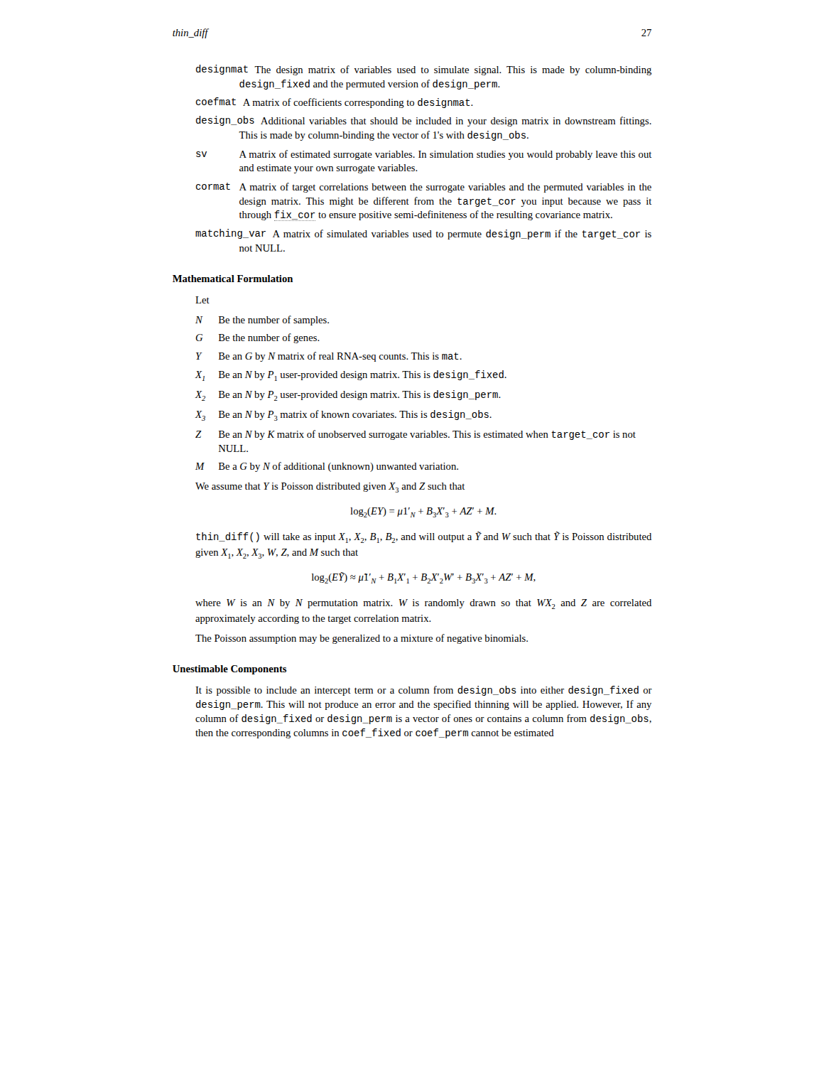thin_diff 27
designmat
The design matrix of variables used to simulate signal. This is made by column-binding design_fixed and the permuted version of design_perm.
coefmat
A matrix of coefficients corresponding to designmat.
design_obs
Additional variables that should be included in your design matrix in downstream fittings. This is made by column-binding the vector of 1's with design_obs.
sv
A matrix of estimated surrogate variables. In simulation studies you would probably leave this out and estimate your own surrogate variables.
cormat
A matrix of target correlations between the surrogate variables and the permuted variables in the design matrix. This might be different from the target_cor you input because we pass it through fix_cor to ensure positive semi-definiteness of the resulting covariance matrix.
matching_var
A matrix of simulated variables used to permute design_perm if the target_cor is not NULL.
Mathematical Formulation
Let
N
Be the number of samples.
G
Be the number of genes.
Y
Be an G by N matrix of real RNA-seq counts. This is mat.
X1
Be an N by P1 user-provided design matrix. This is design_fixed.
X2
Be an N by P2 user-provided design matrix. This is design_perm.
X3
Be an N by P3 matrix of known covariates. This is design_obs.
Z
Be an N by K matrix of unobserved surrogate variables. This is estimated when target_cor is not NULL.
M
Be a G by N of additional (unknown) unwanted variation.
We assume that Y is Poisson distributed given X3 and Z such that
log2(EY) = μ1′N + B3X′3 + AZ′ + M.
thin_diff() will take as input X1, X2, B1, B2, and will output a Ỹ and W such that Ỹ is Poisson distributed given X1, X2, X3, W, Z, and M such that
log2(EỸ) ≈ μ̃1′N + B1X′1 + B2X′2W′ + B3X′3 + AZ′ + M,
where W is an N by N permutation matrix. W is randomly drawn so that WX2 and Z are correlated approximately according to the target correlation matrix.
The Poisson assumption may be generalized to a mixture of negative binomials.
Unestimable Components
It is possible to include an intercept term or a column from design_obs into either design_fixed or design_perm. This will not produce an error and the specified thinning will be applied. However, If any column of design_fixed or design_perm is a vector of ones or contains a column from design_obs, then the corresponding columns in coef_fixed or coef_perm cannot be estimated